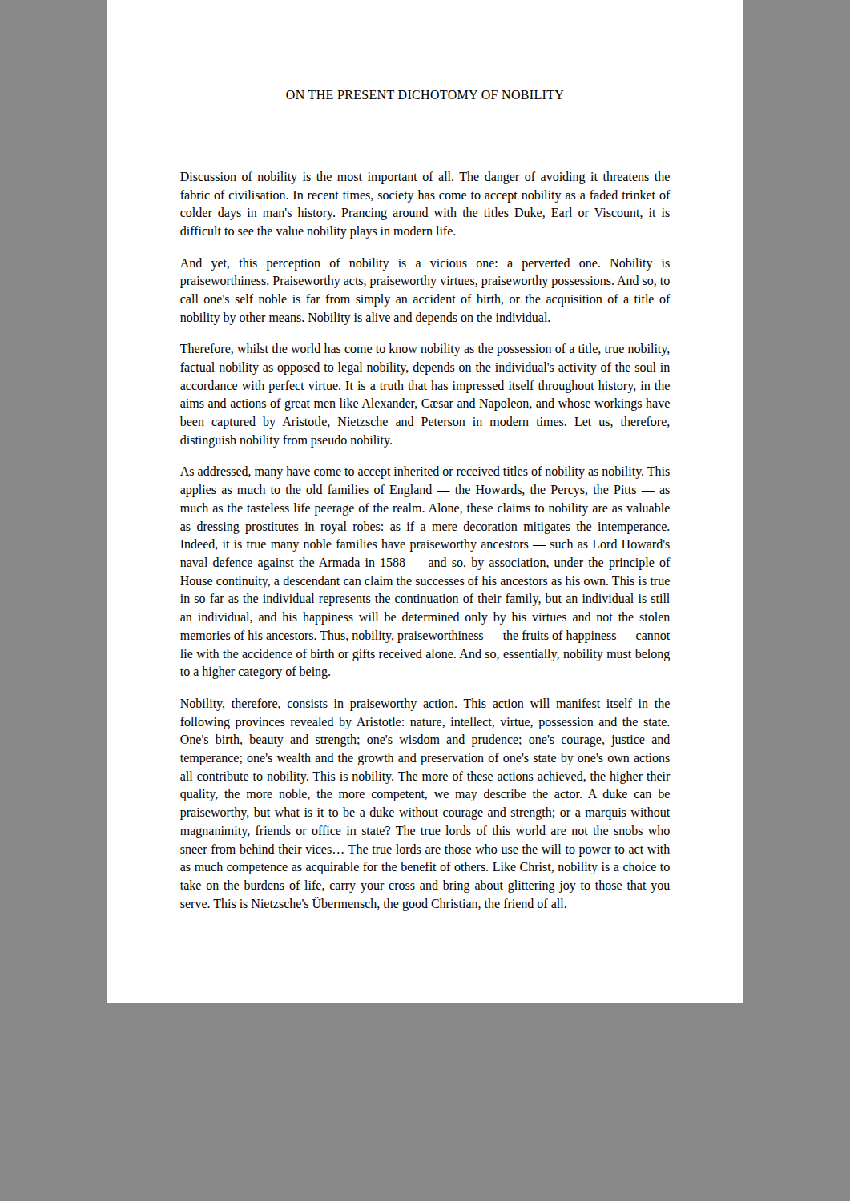ON THE PRESENT DICHOTOMY OF NOBILITY
Discussion of nobility is the most important of all. The danger of avoiding it threatens the fabric of civilisation. In recent times, society has come to accept nobility as a faded trinket of colder days in man's history. Prancing around with the titles Duke, Earl or Viscount, it is difficult to see the value nobility plays in modern life.
And yet, this perception of nobility is a vicious one: a perverted one. Nobility is praiseworthiness. Praiseworthy acts, praiseworthy virtues, praiseworthy possessions. And so, to call one's self noble is far from simply an accident of birth, or the acquisition of a title of nobility by other means. Nobility is alive and depends on the individual.
Therefore, whilst the world has come to know nobility as the possession of a title, true nobility, factual nobility as opposed to legal nobility, depends on the individual's activity of the soul in accordance with perfect virtue. It is a truth that has impressed itself throughout history, in the aims and actions of great men like Alexander, Cæsar and Napoleon, and whose workings have been captured by Aristotle, Nietzsche and Peterson in modern times. Let us, therefore, distinguish nobility from pseudo nobility.
As addressed, many have come to accept inherited or received titles of nobility as nobility. This applies as much to the old families of England — the Howards, the Percys, the Pitts — as much as the tasteless life peerage of the realm. Alone, these claims to nobility are as valuable as dressing prostitutes in royal robes: as if a mere decoration mitigates the intemperance. Indeed, it is true many noble families have praiseworthy ancestors — such as Lord Howard's naval defence against the Armada in 1588 — and so, by association, under the principle of House continuity, a descendant can claim the successes of his ancestors as his own. This is true in so far as the individual represents the continuation of their family, but an individual is still an individual, and his happiness will be determined only by his virtues and not the stolen memories of his ancestors. Thus, nobility, praiseworthiness — the fruits of happiness — cannot lie with the accidence of birth or gifts received alone. And so, essentially, nobility must belong to a higher category of being.
Nobility, therefore, consists in praiseworthy action. This action will manifest itself in the following provinces revealed by Aristotle: nature, intellect, virtue, possession and the state. One's birth, beauty and strength; one's wisdom and prudence; one's courage, justice and temperance; one's wealth and the growth and preservation of one's state by one's own actions all contribute to nobility. This is nobility. The more of these actions achieved, the higher their quality, the more noble, the more competent, we may describe the actor. A duke can be praiseworthy, but what is it to be a duke without courage and strength; or a marquis without magnanimity, friends or office in state? The true lords of this world are not the snobs who sneer from behind their vices… The true lords are those who use the will to power to act with as much competence as acquirable for the benefit of others. Like Christ, nobility is a choice to take on the burdens of life, carry your cross and bring about glittering joy to those that you serve. This is Nietzsche's Übermensch, the good Christian, the friend of all.